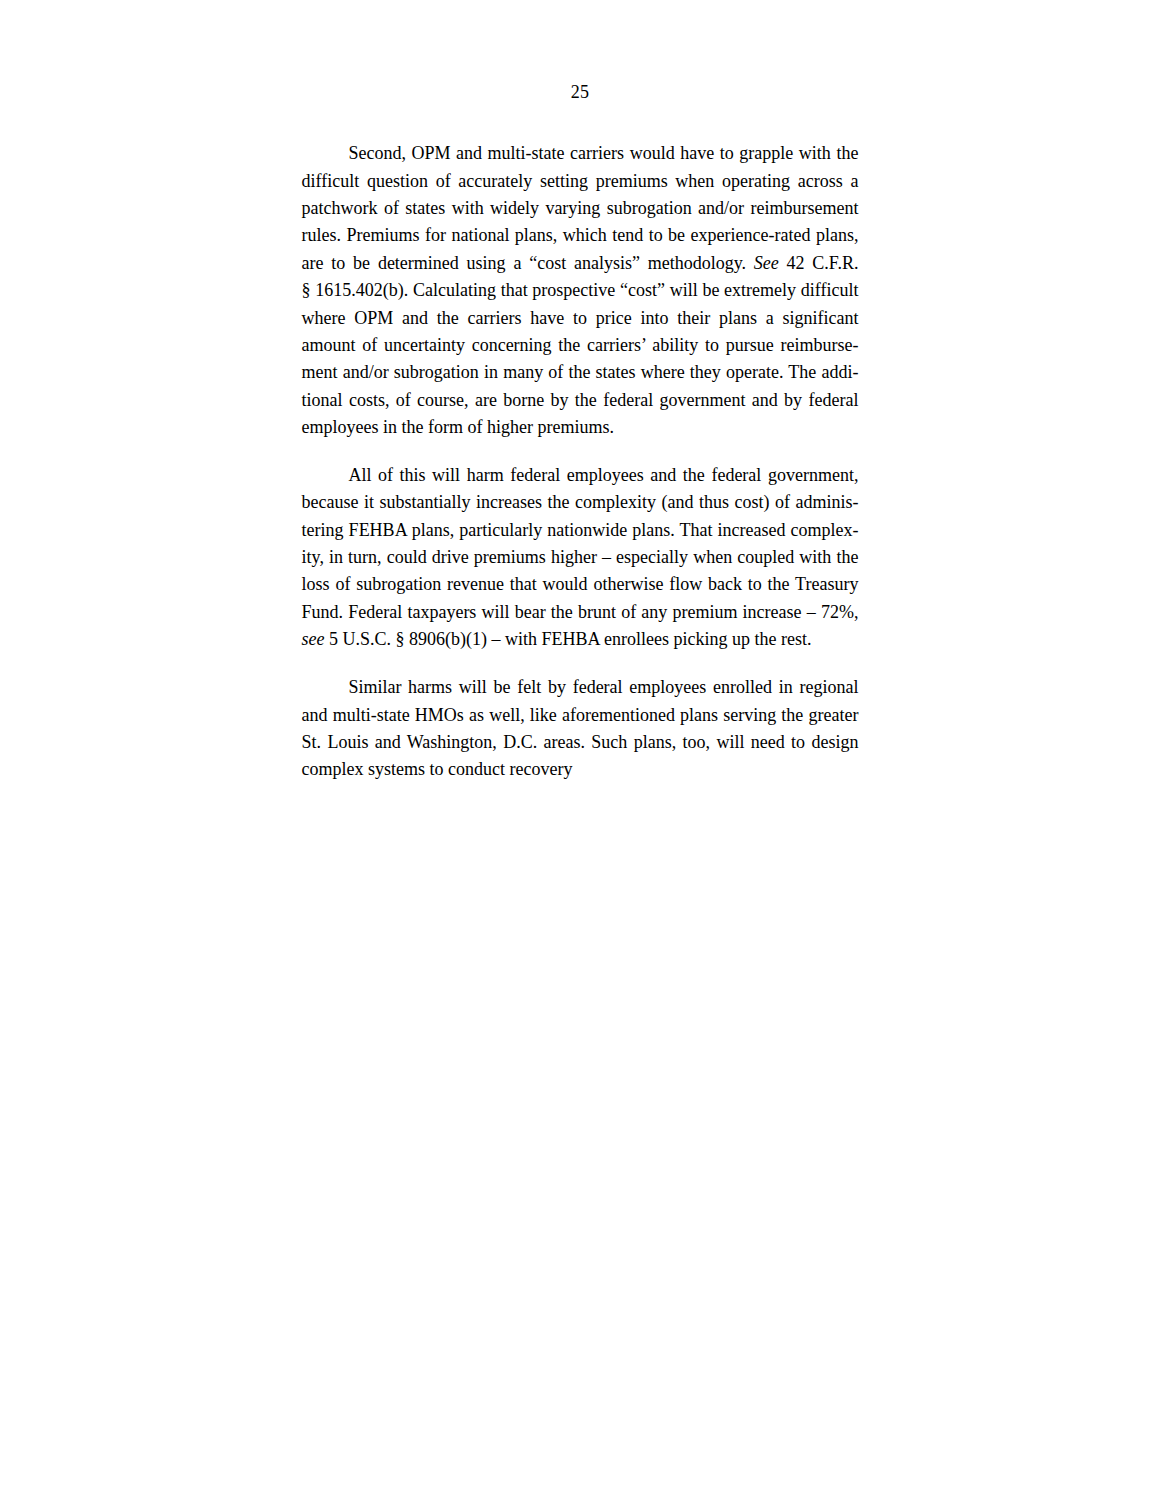25
Second, OPM and multi-state carriers would have to grapple with the difficult question of accurately setting premiums when operating across a patchwork of states with widely varying subrogation and/or reimbursement rules. Premiums for national plans, which tend to be experience-rated plans, are to be determined using a “cost analysis” methodology. See 42 C.F.R. § 1615.402(b). Calculating that prospective “cost” will be extremely difficult where OPM and the carriers have to price into their plans a significant amount of uncertainty concerning the carriers’ ability to pursue reimbursement and/or subrogation in many of the states where they operate. The additional costs, of course, are borne by the federal government and by federal employees in the form of higher premiums.
All of this will harm federal employees and the federal government, because it substantially increases the complexity (and thus cost) of administering FEHBA plans, particularly nationwide plans. That increased complexity, in turn, could drive premiums higher – especially when coupled with the loss of subrogation revenue that would otherwise flow back to the Treasury Fund. Federal taxpayers will bear the brunt of any premium increase – 72%, see 5 U.S.C. § 8906(b)(1) – with FEHBA enrollees picking up the rest.
Similar harms will be felt by federal employees enrolled in regional and multi-state HMOs as well, like aforementioned plans serving the greater St. Louis and Washington, D.C. areas. Such plans, too, will need to design complex systems to conduct recovery